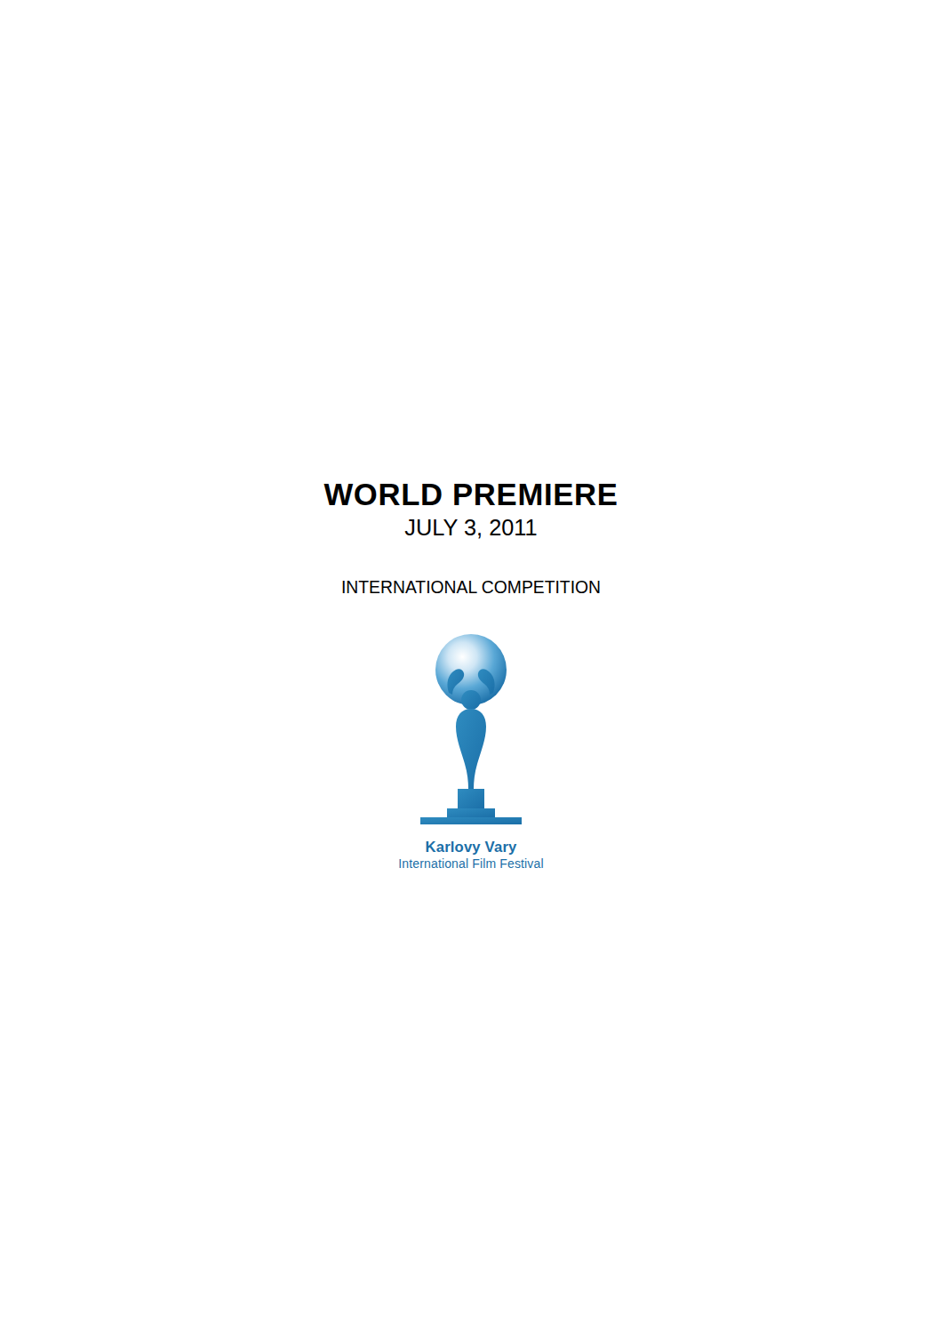WORLD PREMIERE
JULY 3, 2011
INTERNATIONAL COMPETITION
Karlovy Vary
International Film Festival